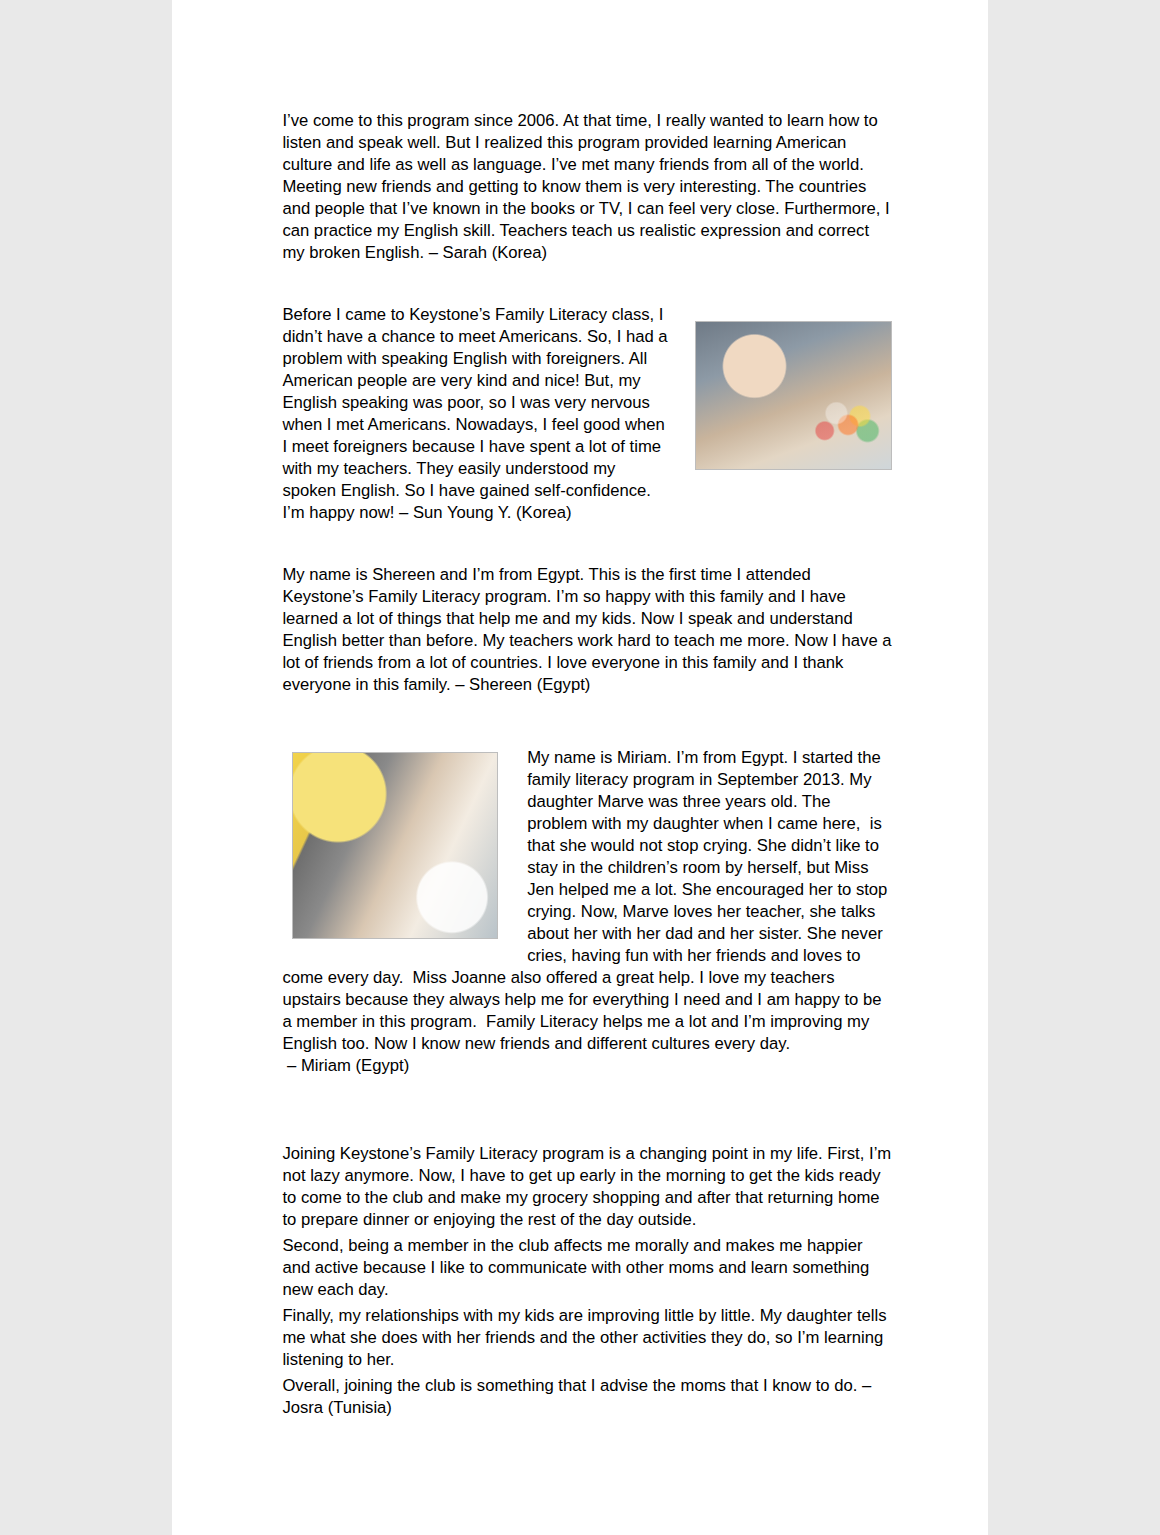I’ve come to this program since 2006. At that time, I really wanted to learn how to listen and speak well. But I realized this program provided learning American culture and life as well as language. I’ve met many friends from all of the world. Meeting new friends and getting to know them is very interesting. The countries and people that I’ve known in the books or TV, I can feel very close. Furthermore, I can practice my English skill. Teachers teach us realistic expression and correct my broken English. – Sarah (Korea)
Before I came to Keystone’s Family Literacy class, I didn’t have a chance to meet Americans. So, I had a problem with speaking English with foreigners. All American people are very kind and nice! But, my English speaking was poor, so I was very nervous when I met Americans. Nowadays, I feel good when I meet foreigners because I have spent a lot of time with my teachers. They easily understood my spoken English. So I have gained self-confidence. I’m happy now! – Sun Young Y. (Korea)
My name is Shereen and I’m from Egypt. This is the first time I attended Keystone’s Family Literacy program. I’m so happy with this family and I have learned a lot of things that help me and my kids. Now I speak and understand English better than before. My teachers work hard to teach me more. Now I have a lot of friends from a lot of countries. I love everyone in this family and I thank everyone in this family. – Shereen (Egypt)
My name is Miriam. I’m from Egypt. I started the family literacy program in September 2013. My daughter Marve was three years old. The problem with my daughter when I came here, is that she would not stop crying. She didn’t like to stay in the children’s room by herself, but Miss Jen helped me a lot. She encouraged her to stop crying. Now, Marve loves her teacher, she talks about her with her dad and her sister. She never cries, having fun with her friends and loves to come every day. Miss Joanne also offered a great help. I love my teachers upstairs because they always help me for everything I need and I am happy to be a member in this program. Family Literacy helps me a lot and I’m improving my English too. Now I know new friends and different cultures every day.
– Miriam (Egypt)
Joining Keystone’s Family Literacy program is a changing point in my life. First, I’m not lazy anymore. Now, I have to get up early in the morning to get the kids ready to come to the club and make my grocery shopping and after that returning home to prepare dinner or enjoying the rest of the day outside.
Second, being a member in the club affects me morally and makes me happier and active because I like to communicate with other moms and learn something new each day.
Finally, my relationships with my kids are improving little by little. My daughter tells me what she does with her friends and the other activities they do, so I’m learning listening to her.
Overall, joining the club is something that I advise the moms that I know to do. – Josra (Tunisia)